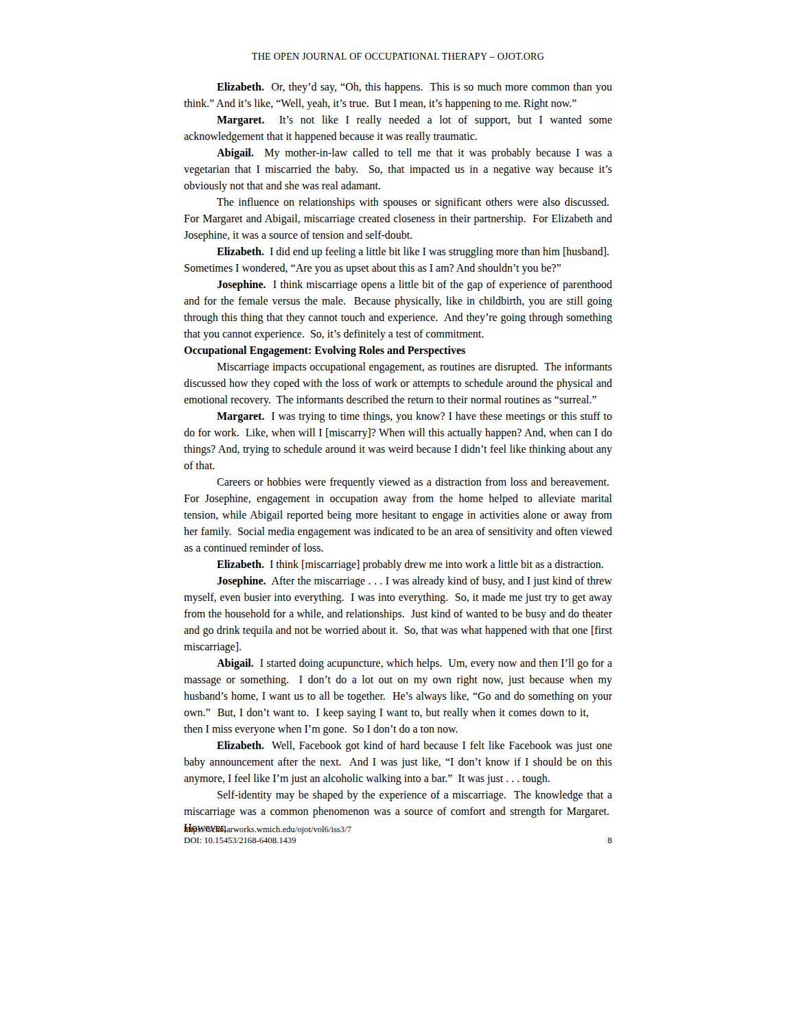THE OPEN JOURNAL OF OCCUPATIONAL THERAPY – OJOT.ORG
Elizabeth. Or, they’d say, “Oh, this happens. This is so much more common than you think.” And it’s like, “Well, yeah, it’s true. But I mean, it’s happening to me. Right now.”
Margaret. It’s not like I really needed a lot of support, but I wanted some acknowledgement that it happened because it was really traumatic.
Abigail. My mother-in-law called to tell me that it was probably because I was a vegetarian that I miscarried the baby. So, that impacted us in a negative way because it’s obviously not that and she was real adamant.
The influence on relationships with spouses or significant others were also discussed. For Margaret and Abigail, miscarriage created closeness in their partnership. For Elizabeth and Josephine, it was a source of tension and self-doubt.
Elizabeth. I did end up feeling a little bit like I was struggling more than him [husband]. Sometimes I wondered, “Are you as upset about this as I am? And shouldn’t you be?”
Josephine. I think miscarriage opens a little bit of the gap of experience of parenthood and for the female versus the male. Because physically, like in childbirth, you are still going through this thing that they cannot touch and experience. And they’re going through something that you cannot experience. So, it’s definitely a test of commitment.
Occupational Engagement: Evolving Roles and Perspectives
Miscarriage impacts occupational engagement, as routines are disrupted. The informants discussed how they coped with the loss of work or attempts to schedule around the physical and emotional recovery. The informants described the return to their normal routines as “surreal.”
Margaret. I was trying to time things, you know? I have these meetings or this stuff to do for work. Like, when will I [miscarry]? When will this actually happen? And, when can I do things? And, trying to schedule around it was weird because I didn’t feel like thinking about any of that.
Careers or hobbies were frequently viewed as a distraction from loss and bereavement. For Josephine, engagement in occupation away from the home helped to alleviate marital tension, while Abigail reported being more hesitant to engage in activities alone or away from her family. Social media engagement was indicated to be an area of sensitivity and often viewed as a continued reminder of loss.
Elizabeth. I think [miscarriage] probably drew me into work a little bit as a distraction.
Josephine. After the miscarriage . . . I was already kind of busy, and I just kind of threw myself, even busier into everything. I was into everything. So, it made me just try to get away from the household for a while, and relationships. Just kind of wanted to be busy and do theater and go drink tequila and not be worried about it. So, that was what happened with that one [first miscarriage].
Abigail. I started doing acupuncture, which helps. Um, every now and then I’ll go for a massage or something. I don’t do a lot out on my own right now, just because when my husband’s home, I want us to all be together. He’s always like, “Go and do something on your own.” But, I don’t want to. I keep saying I want to, but really when it comes down to it, then I miss everyone when I’m gone. So I don’t do a ton now.
Elizabeth. Well, Facebook got kind of hard because I felt like Facebook was just one baby announcement after the next. And I was just like, “I don’t know if I should be on this anymore, I feel like I’m just an alcoholic walking into a bar.” It was just . . . tough.
Self-identity may be shaped by the experience of a miscarriage. The knowledge that a miscarriage was a common phenomenon was a source of comfort and strength for Margaret. However,
https://scholarworks.wmich.edu/ojot/vol6/iss3/7 DOI: 10.15453/2168-6408.1439 8